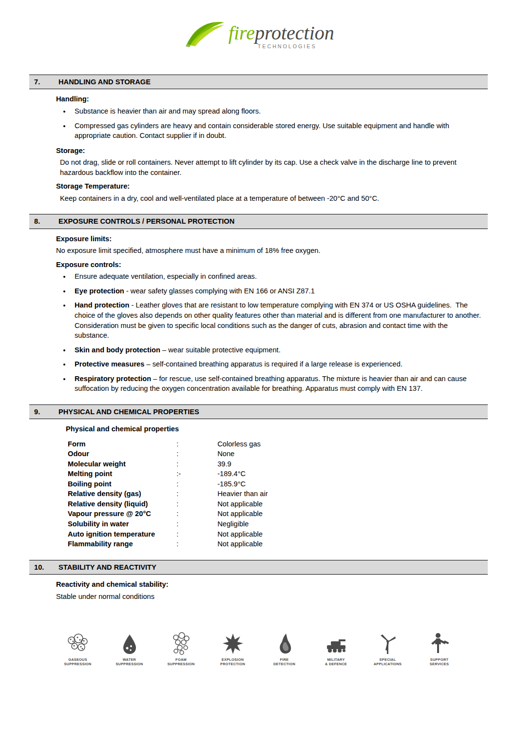fire protection
TECHNOLOGIES
7. HANDLING AND STORAGE
Handling:
Substance is heavier than air and may spread along floors.
Compressed gas cylinders are heavy and contain considerable stored energy. Use suitable equipment and handle with appropriate caution. Contact supplier if in doubt.
Storage:
Do not drag, slide or roll containers. Never attempt to lift cylinder by its cap. Use a check valve in the discharge line to prevent hazardous backflow into the container.
Storage Temperature:
Keep containers in a dry, cool and well-ventilated place at a temperature of between -20°C and 50°C.
8. EXPOSURE CONTROLS / PERSONAL PROTECTION
Exposure limits:
No exposure limit specified, atmosphere must have a minimum of 18% free oxygen.
Exposure controls:
Ensure adequate ventilation, especially in confined areas.
Eye protection - wear safety glasses complying with EN 166 or ANSI Z87.1
Hand protection - Leather gloves that are resistant to low temperature complying with EN 374 or US OSHA guidelines. The choice of the gloves also depends on other quality features other than material and is different from one manufacturer to another. Consideration must be given to specific local conditions such as the danger of cuts, abrasion and contact time with the substance.
Skin and body protection – wear suitable protective equipment.
Protective measures – self-contained breathing apparatus is required if a large release is experienced.
Respiratory protection – for rescue, use self-contained breathing apparatus. The mixture is heavier than air and can cause suffocation by reducing the oxygen concentration available for breathing. Apparatus must comply with EN 137.
9. PHYSICAL AND CHEMICAL PROPERTIES
Physical and chemical properties
| Form | : | Colorless gas |
| Odour | : | None |
| Molecular weight | : | 39.9 |
| Melting point | :- | -189.4°C |
| Boiling point | : | -185.9°C |
| Relative density (gas) | : | Heavier than air |
| Relative density (liquid) | : | Not applicable |
| Vapour pressure @ 20°C | : | Not applicable |
| Solubility in water | : | Negligible |
| Auto ignition temperature | : | Not applicable |
| Flammability range | : | Not applicable |
10. STABILITY AND REACTIVITY
Reactivity and chemical stability:
Stable under normal conditions
GASEOUS
SUPPRESSION
WATER
SUPPRESSION
FOAM
SUPPRESSION
EXPLOSION
PROTECTION
FIRE
DETECTION
MILITARY
& DEFENCE
SPECIAL
APPLICATIONS
SUPPORT
SERVICES